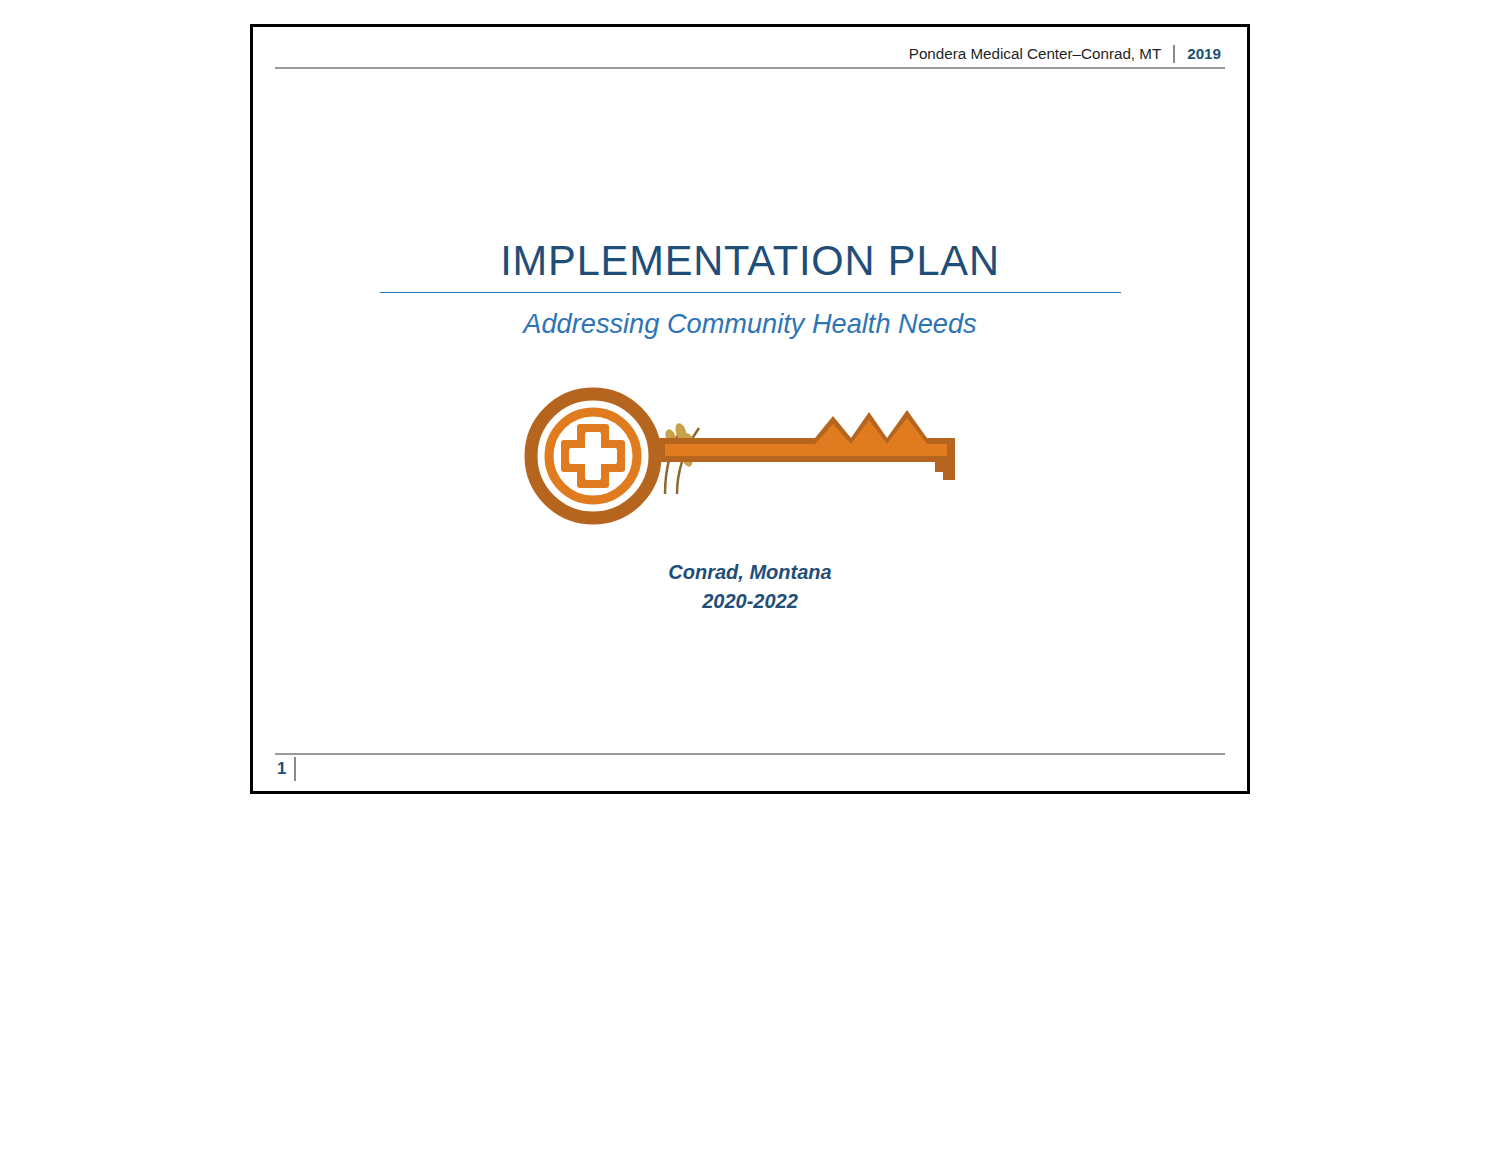Pondera Medical Center–Conrad, MT 2019
IMPLEMENTATION PLAN
Addressing Community Health Needs
Conrad, Montana
2020-2022
1